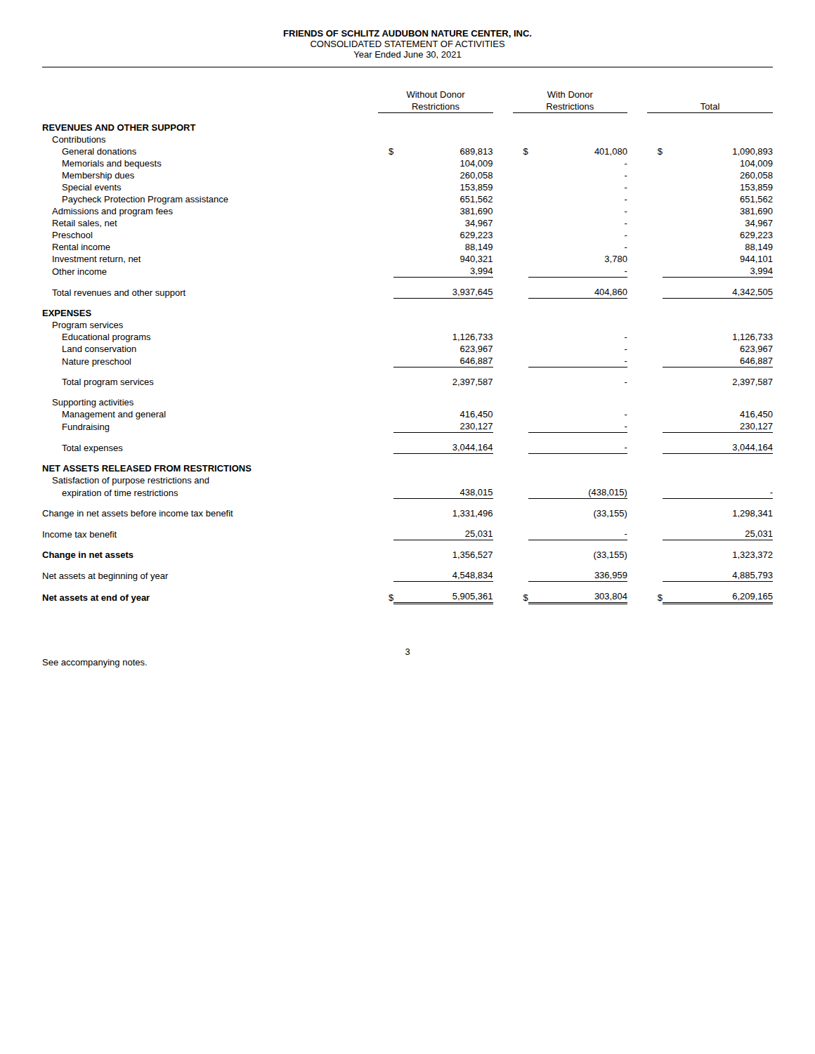FRIENDS OF SCHLITZ AUDUBON NATURE CENTER, INC.
CONSOLIDATED STATEMENT OF ACTIVITIES
Year Ended June 30, 2021
| | Without Donor | | With Donor | | |
| | Restrictions | | Restrictions | | Total |
| REVENUES AND OTHER SUPPORT | |
| Contributions | |
| General donations | $ | 689,813 | | $ | 401,080 | | $ | 1,090,893 |
| Memorials and bequests | | 104,009 | | | - | | | 104,009 |
| Membership dues | | 260,058 | | | - | | | 260,058 |
| Special events | | 153,859 | | | - | | | 153,859 |
| Paycheck Protection Program assistance | | 651,562 | | | - | | | 651,562 |
| Admissions and program fees | | 381,690 | | | - | | | 381,690 |
| Retail sales, net | | 34,967 | | | - | | | 34,967 |
| Preschool | | 629,223 | | | - | | | 629,223 |
| Rental income | | 88,149 | | | - | | | 88,149 |
| Investment return, net | | 940,321 | | | 3,780 | | | 944,101 |
| Other income | | 3,994 | | | - | | | 3,994 |
| Total revenues and other support | | 3,937,645 | | | 404,860 | | | 4,342,505 |
| EXPENSES | |
| Program services | |
| Educational programs | | 1,126,733 | | | - | | | 1,126,733 |
| Land conservation | | 623,967 | | | - | | | 623,967 |
| Nature preschool | | 646,887 | | | - | | | 646,887 |
| Total program services | | 2,397,587 | | | - | | | 2,397,587 |
| Supporting activities | |
| Management and general | | 416,450 | | | - | | | 416,450 |
| Fundraising | | 230,127 | | | - | | | 230,127 |
| Total expenses | | 3,044,164 | | | - | | | 3,044,164 |
| NET ASSETS RELEASED FROM RESTRICTIONS | |
| Satisfaction of purpose restrictions and | |
| expiration of time restrictions | | 438,015 | | | (438,015) | | | - |
| Change in net assets before income tax benefit | | 1,331,496 | | | (33,155) | | | 1,298,341 |
| Income tax benefit | | 25,031 | | | - | | | 25,031 |
| Change in net assets | | 1,356,527 | | | (33,155) | | | 1,323,372 |
| Net assets at beginning of year | | 4,548,834 | | | 336,959 | | | 4,885,793 |
| Net assets at end of year | $ | 5,905,361 | | $ | 303,804 | | $ | 6,209,165 |
3
See accompanying notes.